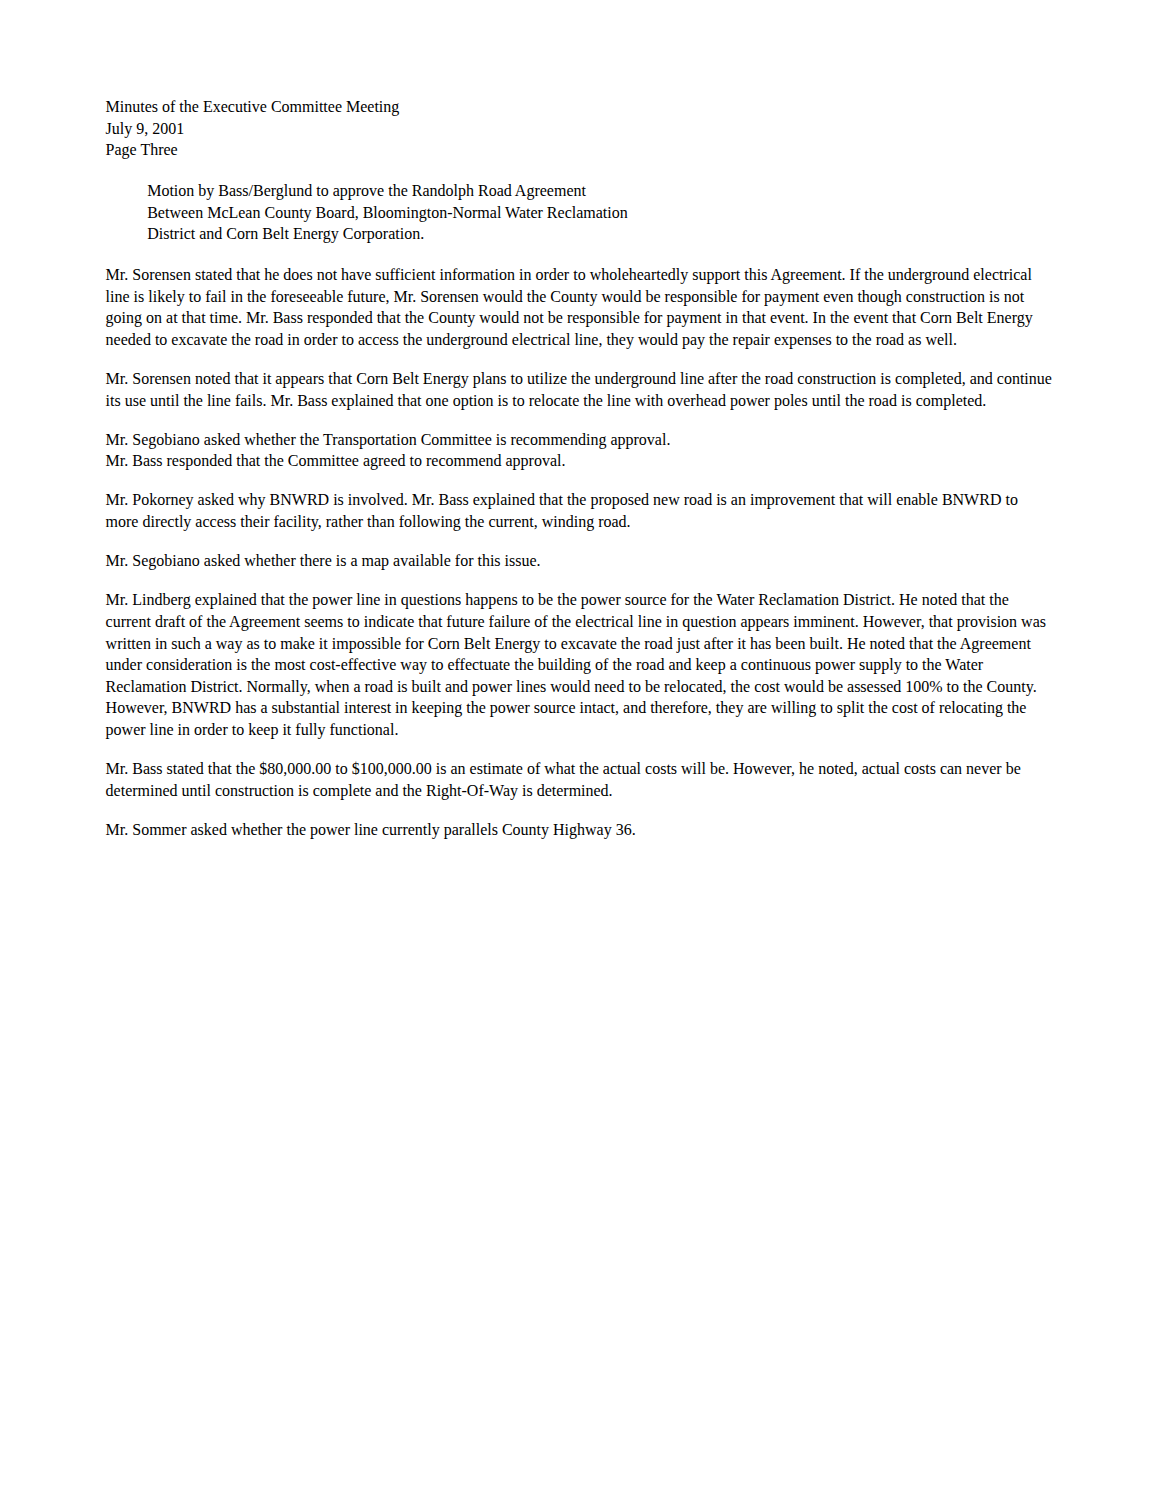Minutes of the Executive Committee Meeting
July 9, 2001
Page Three
Motion by Bass/Berglund to approve the Randolph Road Agreement
Between McLean County Board, Bloomington-Normal Water Reclamation
District and Corn Belt Energy Corporation.
Mr. Sorensen stated that he does not have sufficient information in order to wholeheartedly support this Agreement. If the underground electrical line is likely to fail in the foreseeable future, Mr. Sorensen would the County would be responsible for payment even though construction is not going on at that time. Mr. Bass responded that the County would not be responsible for payment in that event. In the event that Corn Belt Energy needed to excavate the road in order to access the underground electrical line, they would pay the repair expenses to the road as well.
Mr. Sorensen noted that it appears that Corn Belt Energy plans to utilize the underground line after the road construction is completed, and continue its use until the line fails. Mr. Bass explained that one option is to relocate the line with overhead power poles until the road is completed.
Mr. Segobiano asked whether the Transportation Committee is recommending approval.
Mr. Bass responded that the Committee agreed to recommend approval.
Mr. Pokorney asked why BNWRD is involved. Mr. Bass explained that the proposed new road is an improvement that will enable BNWRD to more directly access their facility, rather than following the current, winding road.
Mr. Segobiano asked whether there is a map available for this issue.
Mr. Lindberg explained that the power line in questions happens to be the power source for the Water Reclamation District. He noted that the current draft of the Agreement seems to indicate that future failure of the electrical line in question appears imminent. However, that provision was written in such a way as to make it impossible for Corn Belt Energy to excavate the road just after it has been built. He noted that the Agreement under consideration is the most cost-effective way to effectuate the building of the road and keep a continuous power supply to the Water Reclamation District. Normally, when a road is built and power lines would need to be relocated, the cost would be assessed 100% to the County. However, BNWRD has a substantial interest in keeping the power source intact, and therefore, they are willing to split the cost of relocating the power line in order to keep it fully functional.
Mr. Bass stated that the $80,000.00 to $100,000.00 is an estimate of what the actual costs will be. However, he noted, actual costs can never be determined until construction is complete and the Right-Of-Way is determined.
Mr. Sommer asked whether the power line currently parallels County Highway 36.